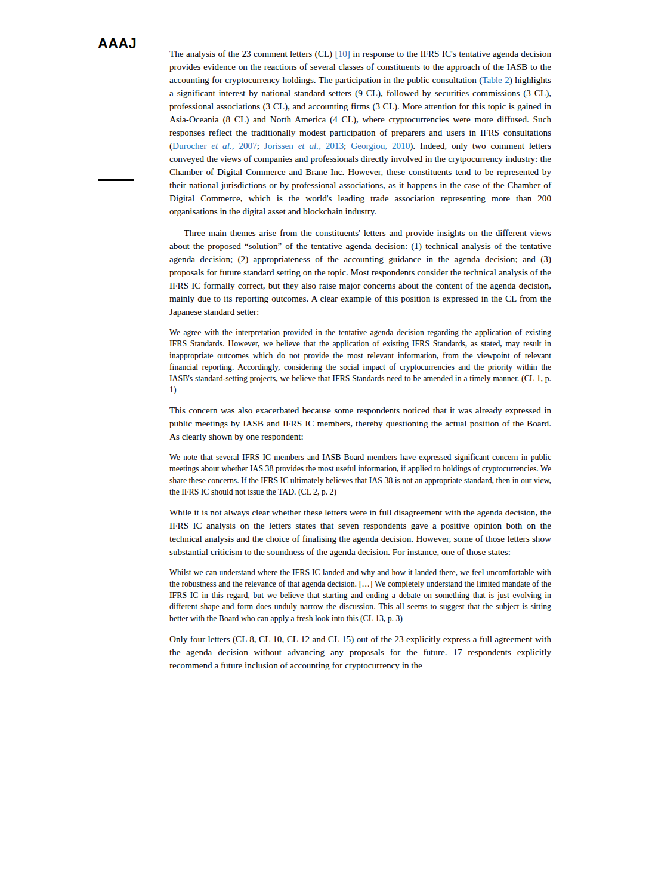AAAJ
The analysis of the 23 comment letters (CL) [10] in response to the IFRS IC's tentative agenda decision provides evidence on the reactions of several classes of constituents to the approach of the IASB to the accounting for cryptocurrency holdings. The participation in the public consultation (Table 2) highlights a significant interest by national standard setters (9 CL), followed by securities commissions (3 CL), professional associations (3 CL), and accounting firms (3 CL). More attention for this topic is gained in Asia-Oceania (8 CL) and North America (4 CL), where cryptocurrencies were more diffused. Such responses reflect the traditionally modest participation of preparers and users in IFRS consultations (Durocher et al., 2007; Jorissen et al., 2013; Georgiou, 2010). Indeed, only two comment letters conveyed the views of companies and professionals directly involved in the crytpocurrency industry: the Chamber of Digital Commerce and Brane Inc. However, these constituents tend to be represented by their national jurisdictions or by professional associations, as it happens in the case of the Chamber of Digital Commerce, which is the world's leading trade association representing more than 200 organisations in the digital asset and blockchain industry.
Three main themes arise from the constituents' letters and provide insights on the different views about the proposed “solution” of the tentative agenda decision: (1) technical analysis of the tentative agenda decision; (2) appropriateness of the accounting guidance in the agenda decision; and (3) proposals for future standard setting on the topic. Most respondents consider the technical analysis of the IFRS IC formally correct, but they also raise major concerns about the content of the agenda decision, mainly due to its reporting outcomes. A clear example of this position is expressed in the CL from the Japanese standard setter:
We agree with the interpretation provided in the tentative agenda decision regarding the application of existing IFRS Standards. However, we believe that the application of existing IFRS Standards, as stated, may result in inappropriate outcomes which do not provide the most relevant information, from the viewpoint of relevant financial reporting. Accordingly, considering the social impact of cryptocurrencies and the priority within the IASB's standard-setting projects, we believe that IFRS Standards need to be amended in a timely manner. (CL 1, p. 1)
This concern was also exacerbated because some respondents noticed that it was already expressed in public meetings by IASB and IFRS IC members, thereby questioning the actual position of the Board. As clearly shown by one respondent:
We note that several IFRS IC members and IASB Board members have expressed significant concern in public meetings about whether IAS 38 provides the most useful information, if applied to holdings of cryptocurrencies. We share these concerns. If the IFRS IC ultimately believes that IAS 38 is not an appropriate standard, then in our view, the IFRS IC should not issue the TAD. (CL 2, p. 2)
While it is not always clear whether these letters were in full disagreement with the agenda decision, the IFRS IC analysis on the letters states that seven respondents gave a positive opinion both on the technical analysis and the choice of finalising the agenda decision. However, some of those letters show substantial criticism to the soundness of the agenda decision. For instance, one of those states:
Whilst we can understand where the IFRS IC landed and why and how it landed there, we feel uncomfortable with the robustness and the relevance of that agenda decision. […] We completely understand the limited mandate of the IFRS IC in this regard, but we believe that starting and ending a debate on something that is just evolving in different shape and form does unduly narrow the discussion. This all seems to suggest that the subject is sitting better with the Board who can apply a fresh look into this (CL 13, p. 3)
Only four letters (CL 8, CL 10, CL 12 and CL 15) out of the 23 explicitly express a full agreement with the agenda decision without advancing any proposals for the future. 17 respondents explicitly recommend a future inclusion of accounting for cryptocurrency in the